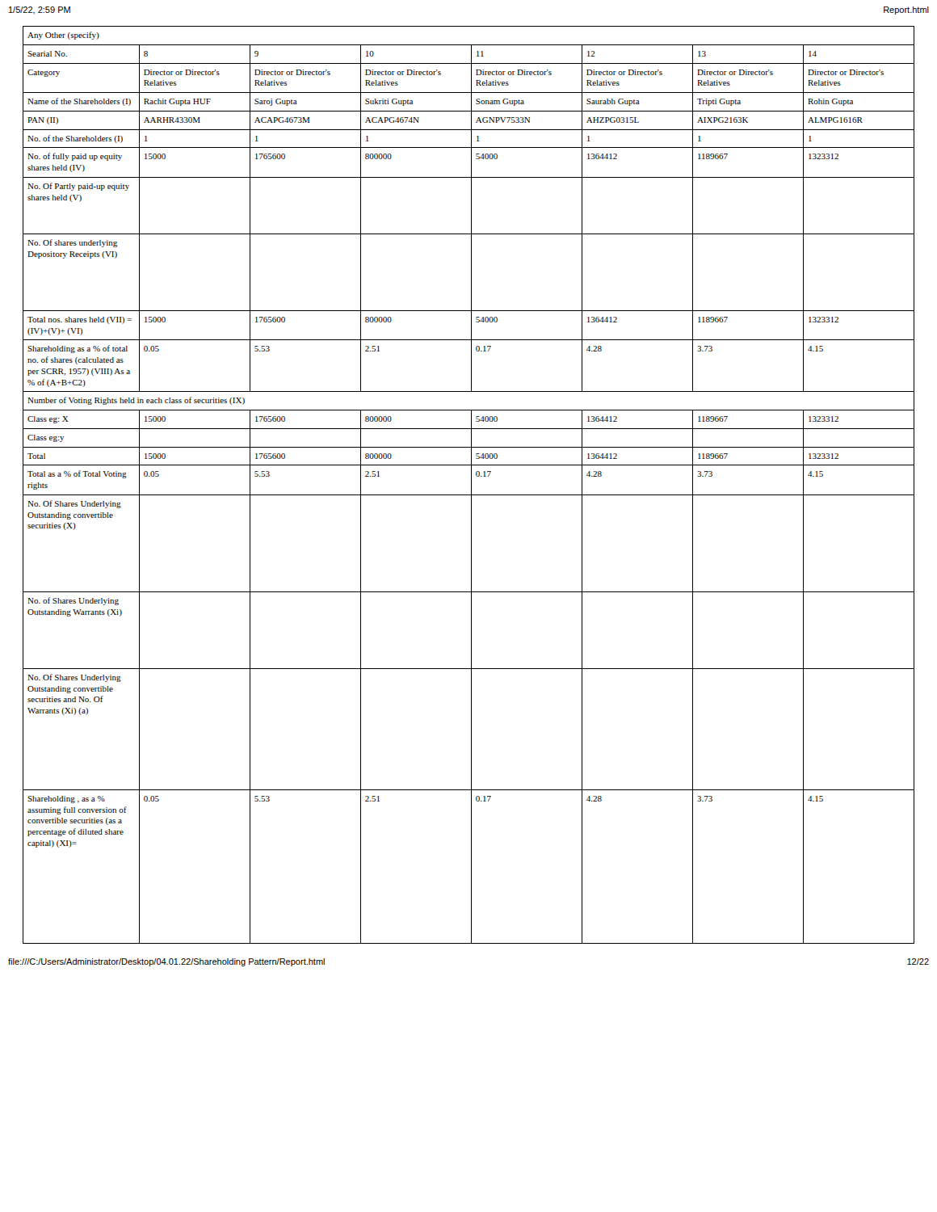1/5/22, 2:59 PM Report.html
| Any Other (specify) |
| Searial No. | 8 | 9 | 10 | 11 | 12 | 13 | 14 |
| Category | Director or Director's Relatives | Director or Director's Relatives | Director or Director's Relatives | Director or Director's Relatives | Director or Director's Relatives | Director or Director's Relatives | Director or Director's Relatives |
| Name of the Shareholders (I) | Rachit Gupta HUF | Saroj Gupta | Sukriti Gupta | Sonam Gupta | Saurabh Gupta | Tripti Gupta | Rohin Gupta |
| PAN (II) | AARHR4330M | ACAPG4673M | ACAPG4674N | AGNPV7533N | AHZPG0315L | AIXPG2163K | ALMPG1616R |
| No. of the Shareholders (I) | 1 | 1 | 1 | 1 | 1 | 1 | 1 |
| No. of fully paid up equity shares held (IV) | 15000 | 1765600 | 800000 | 54000 | 1364412 | 1189667 | 1323312 |
| No. Of Partly paid-up equity shares held (V) | | | | | | | |
| No. Of shares underlying Depository Receipts (VI) | | | | | | | |
| Total nos. shares held (VII) = (IV)+(V)+ (VI) | 15000 | 1765600 | 800000 | 54000 | 1364412 | 1189667 | 1323312 |
| Shareholding as a % of total no. of shares (calculated as per SCRR, 1957) (VIII) As a % of (A+B+C2) | 0.05 | 5.53 | 2.51 | 0.17 | 4.28 | 3.73 | 4.15 |
| Number of Voting Rights held in each class of securities (IX) |
| Class eg: X | 15000 | 1765600 | 800000 | 54000 | 1364412 | 1189667 | 1323312 |
| Class eg:y | | | | | | | |
| Total | 15000 | 1765600 | 800000 | 54000 | 1364412 | 1189667 | 1323312 |
| Total as a % of Total Voting rights | 0.05 | 5.53 | 2.51 | 0.17 | 4.28 | 3.73 | 4.15 |
| No. Of Shares Underlying Outstanding convertible securities (X) | | | | | | | |
| No. of Shares Underlying Outstanding Warrants (Xi) | | | | | | | |
| No. Of Shares Underlying Outstanding convertible securities and No. Of Warrants (Xi) (a) | | | | | | | |
| Shareholding , as a % assuming full conversion of convertible securities (as a percentage of diluted share capital) (XI)= | 0.05 | 5.53 | 2.51 | 0.17 | 4.28 | 3.73 | 4.15 |
file:///C:/Users/Administrator/Desktop/04.01.22/Shareholding Pattern/Report.html 12/22